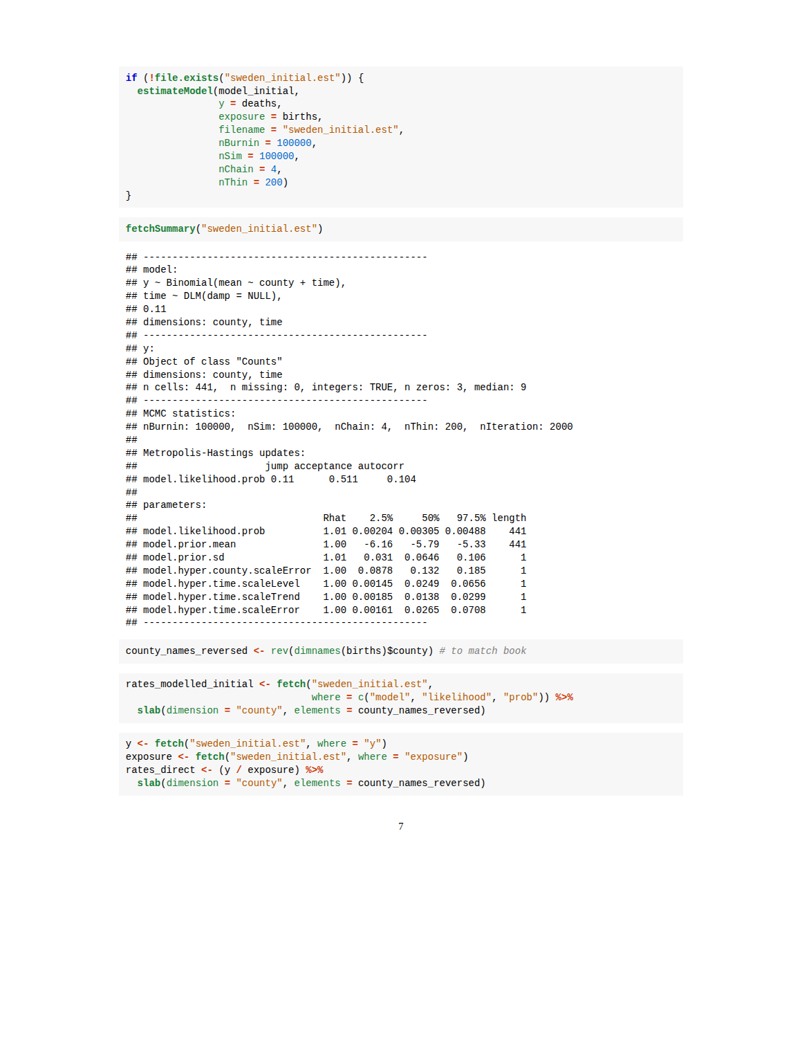if (!file.exists("sweden_initial.est")) {
  estimateModel(model_initial,
                y = deaths,
                exposure = births,
                filename = "sweden_initial.est",
                nBurnin = 100000,
                nSim = 100000,
                nChain = 4,
                nThin = 200)
}
fetchSummary("sweden_initial.est")
## -------------------------------------------------
## model:
## y ~ Binomial(mean ~ county + time),
## time ~ DLM(damp = NULL),
## 0.11
## dimensions: county, time
## -------------------------------------------------
## y:
## Object of class "Counts"
## dimensions: county, time
## n cells: 441,  n missing: 0, integers: TRUE, n zeros: 3, median: 9
## -------------------------------------------------
## MCMC statistics:
## nBurnin: 100000,  nSim: 100000,  nChain: 4,  nThin: 200,  nIteration: 2000
##
## Metropolis-Hastings updates:
##                      jump acceptance autocorr
## model.likelihood.prob 0.11      0.511     0.104
##
## parameters:
##                                Rhat    2.5%     50%   97.5% length
## model.likelihood.prob          1.01 0.00204 0.00305 0.00488    441
## model.prior.mean               1.00   -6.16   -5.79   -5.33    441
## model.prior.sd                 1.01   0.031  0.0646   0.106      1
## model.hyper.county.scaleError  1.00  0.0878   0.132   0.185      1
## model.hyper.time.scaleLevel    1.00 0.00145  0.0249  0.0656      1
## model.hyper.time.scaleTrend    1.00 0.00185  0.0138  0.0299      1
## model.hyper.time.scaleError    1.00 0.00161  0.0265  0.0708      1
## -------------------------------------------------
county_names_reversed <- rev(dimnames(births)$county) # to match book
rates_modelled_initial <- fetch("sweden_initial.est",
                                where = c("model", "likelihood", "prob")) %>%
  slab(dimension = "county", elements = county_names_reversed)
y <- fetch("sweden_initial.est", where = "y")
exposure <- fetch("sweden_initial.est", where = "exposure")
rates_direct <- (y / exposure) %>%
  slab(dimension = "county", elements = county_names_reversed)
7